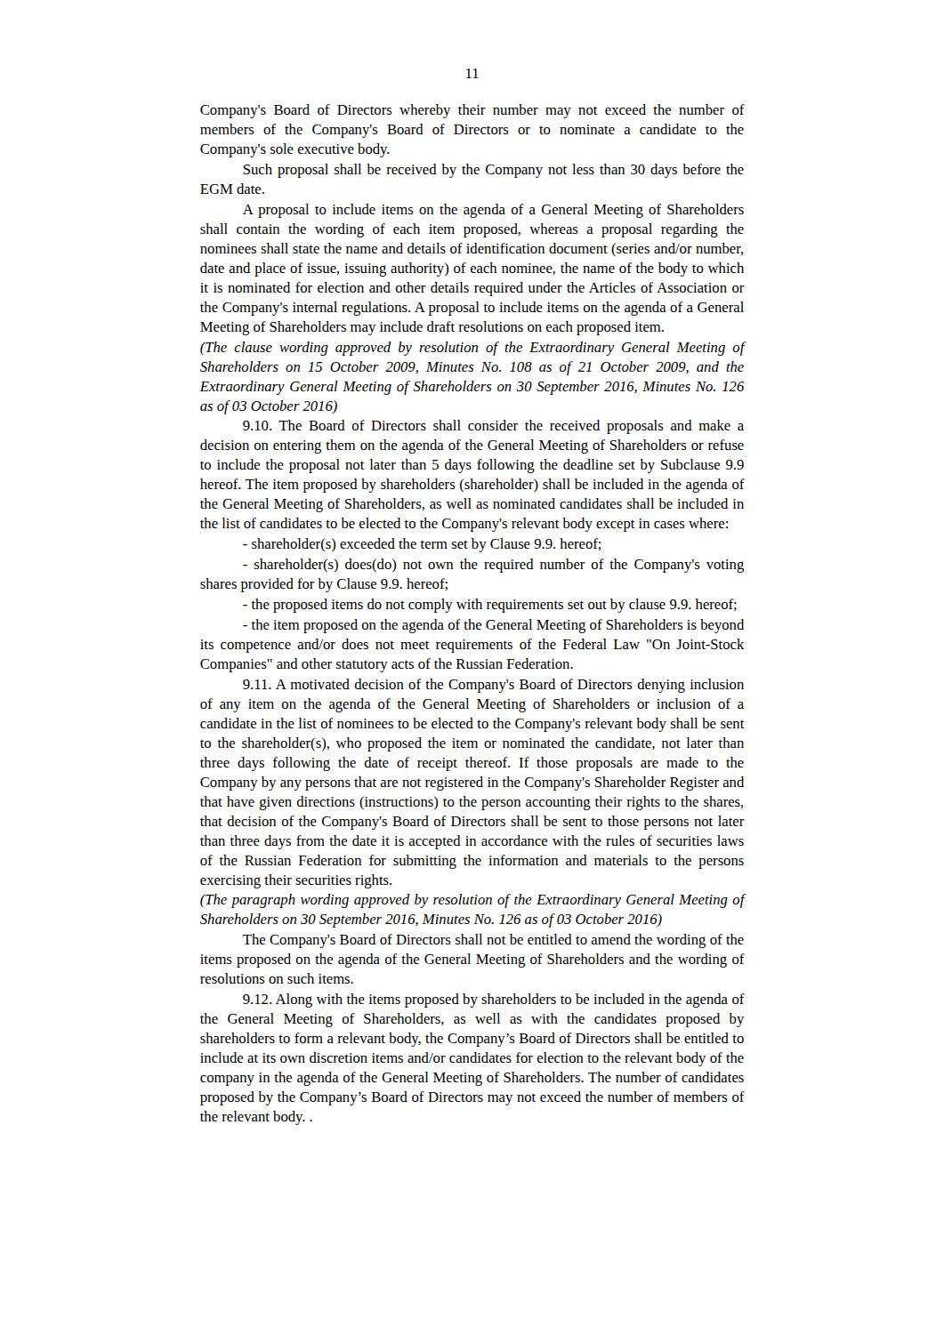11
Company's Board of Directors whereby their number may not exceed the number of members of the Company's Board of Directors or to nominate a candidate to the Company's sole executive body.
Such proposal shall be received by the Company not less than 30 days before the EGM date.
A proposal to include items on the agenda of a General Meeting of Shareholders shall contain the wording of each item proposed, whereas a proposal regarding the nominees shall state the name and details of identification document (series and/or number, date and place of issue, issuing authority) of each nominee, the name of the body to which it is nominated for election and other details required under the Articles of Association or the Company's internal regulations. A proposal to include items on the agenda of a General Meeting of Shareholders may include draft resolutions on each proposed item.
(The clause wording approved by resolution of the Extraordinary General Meeting of Shareholders on 15 October 2009, Minutes No. 108 as of 21 October 2009, and the Extraordinary General Meeting of Shareholders on 30 September 2016, Minutes No. 126 as of 03 October 2016)
9.10. The Board of Directors shall consider the received proposals and make a decision on entering them on the agenda of the General Meeting of Shareholders or refuse to include the proposal not later than 5 days following the deadline set by Subclause 9.9 hereof. The item proposed by shareholders (shareholder) shall be included in the agenda of the General Meeting of Shareholders, as well as nominated candidates shall be included in the list of candidates to be elected to the Company's relevant body except in cases where:
- shareholder(s) exceeded the term set by Clause 9.9. hereof;
- shareholder(s) does(do) not own the required number of the Company's voting shares provided for by Clause 9.9. hereof;
- the proposed items do not comply with requirements set out by clause 9.9. hereof;
- the item proposed on the agenda of the General Meeting of Shareholders is beyond its competence and/or does not meet requirements of the Federal Law "On Joint-Stock Companies" and other statutory acts of the Russian Federation.
9.11. A motivated decision of the Company's Board of Directors denying inclusion of any item on the agenda of the General Meeting of Shareholders or inclusion of a candidate in the list of nominees to be elected to the Company's relevant body shall be sent to the shareholder(s), who proposed the item or nominated the candidate, not later than three days following the date of receipt thereof. If those proposals are made to the Company by any persons that are not registered in the Company's Shareholder Register and that have given directions (instructions) to the person accounting their rights to the shares, that decision of the Company's Board of Directors shall be sent to those persons not later than three days from the date it is accepted in accordance with the rules of securities laws of the Russian Federation for submitting the information and materials to the persons exercising their securities rights.
(The paragraph wording approved by resolution of the Extraordinary General Meeting of Shareholders on 30 September 2016, Minutes No. 126 as of 03 October 2016)
The Company's Board of Directors shall not be entitled to amend the wording of the items proposed on the agenda of the General Meeting of Shareholders and the wording of resolutions on such items.
9.12. Along with the items proposed by shareholders to be included in the agenda of the General Meeting of Shareholders, as well as with the candidates proposed by shareholders to form a relevant body, the Company’s Board of Directors shall be entitled to include at its own discretion items and/or candidates for election to the relevant body of the company in the agenda of the General Meeting of Shareholders. The number of candidates proposed by the Company’s Board of Directors may not exceed the number of members of the relevant body. .